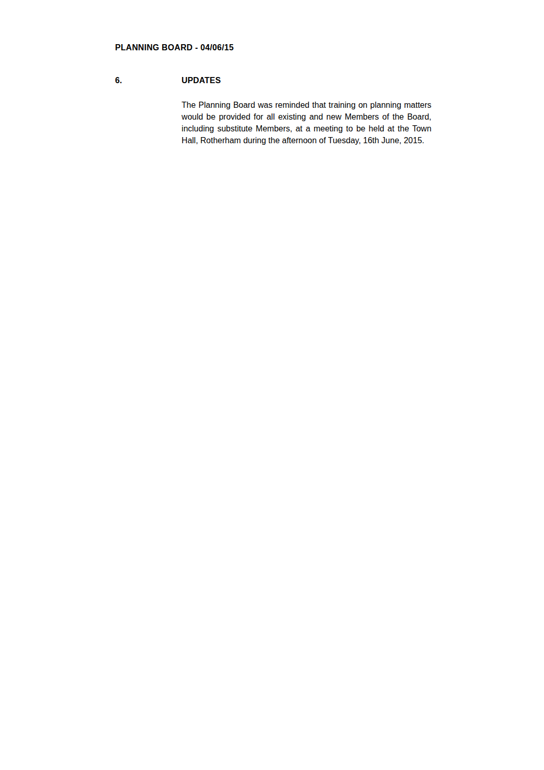PLANNING BOARD - 04/06/15
6.
UPDATES
The Planning Board was reminded that training on planning matters would be provided for all existing and new Members of the Board, including substitute Members, at a meeting to be held at the Town Hall, Rotherham during the afternoon of Tuesday, 16th June, 2015.